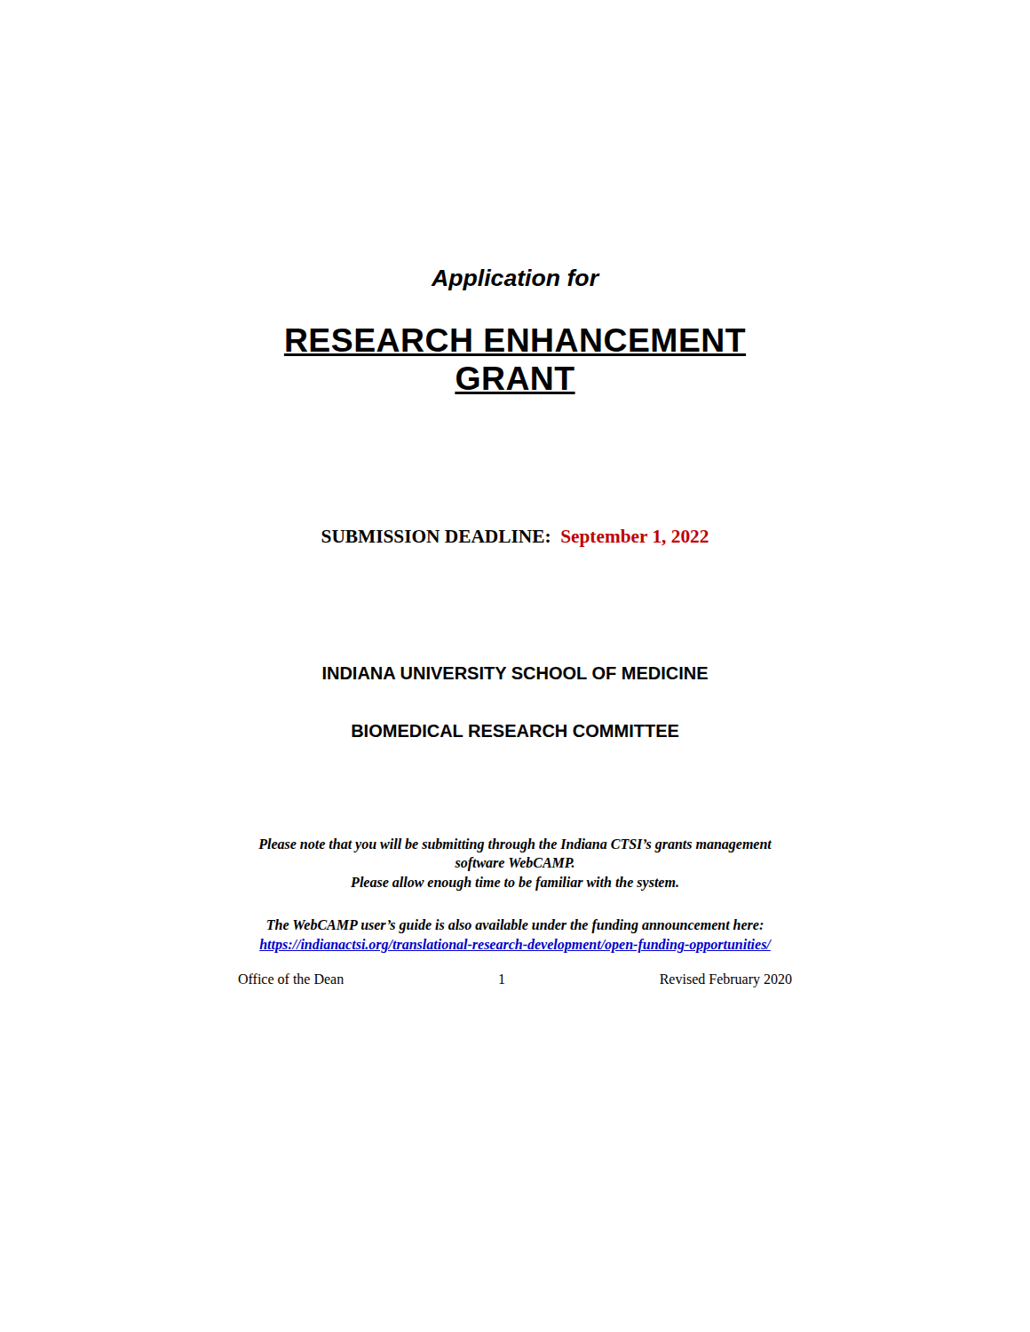Application for
RESEARCH ENHANCEMENT GRANT
SUBMISSION DEADLINE: September 1, 2022
INDIANA UNIVERSITY SCHOOL OF MEDICINE BIOMEDICAL RESEARCH COMMITTEE
Please note that you will be submitting through the Indiana CTSI’s grants management software WebCAMP.
Please allow enough time to be familiar with the system.
The WebCAMP user’s guide is also available under the funding announcement here:
https://indianactsi.org/translational-research-development/open-funding-opportunities/
Office of the Dean
1
Revised February 2020